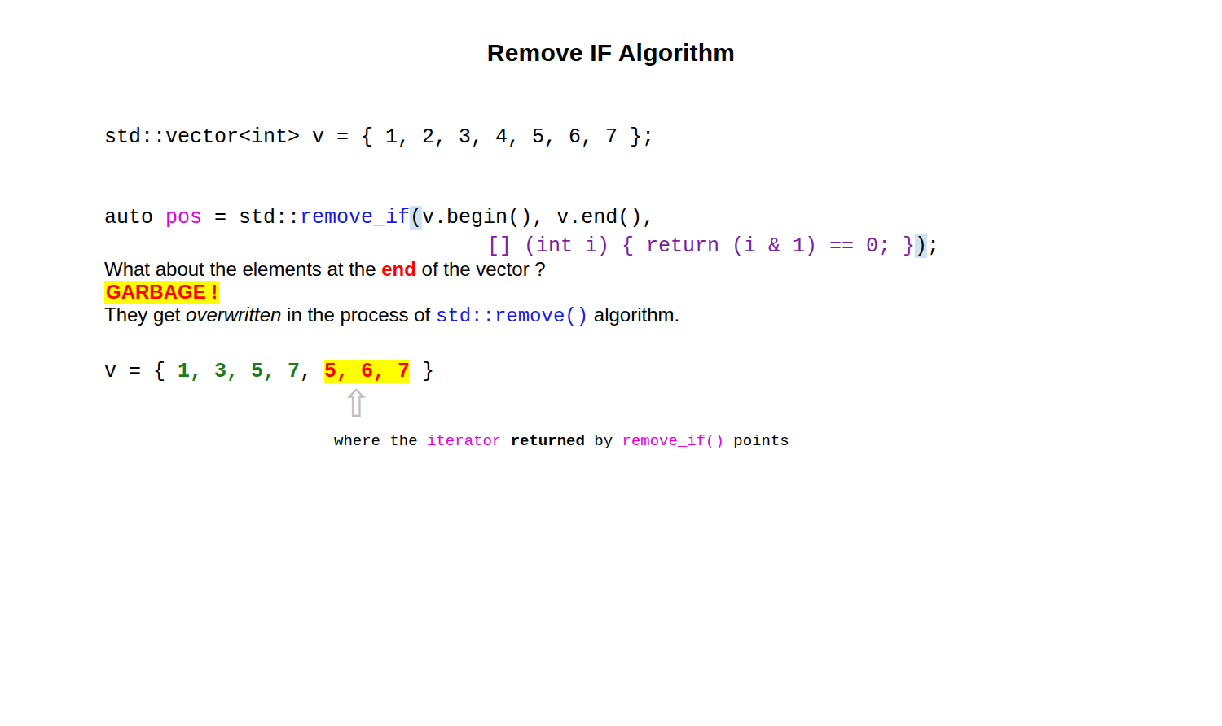Remove IF Algorithm
std::vector<int> v = { 1, 2, 3, 4, 5, 6, 7 };
auto pos = std::remove_if(v.begin(), v.end(),[] (int i) { return (i & 1) == 0; });
What about the elements at the end of the vector ?
GARBAGE !
They get overwritten in the process of std::remove() algorithm.
v = { 1, 3, 5, 7, 5, 6, 7 }
⇧
where the iterator returned by remove_if() points